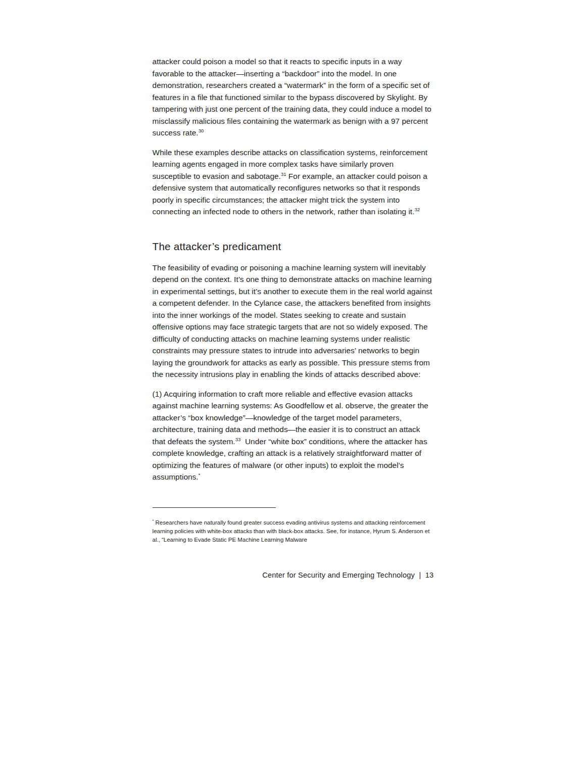attacker could poison a model so that it reacts to specific inputs in a way favorable to the attacker—inserting a “backdoor” into the model. In one demonstration, researchers created a “watermark” in the form of a specific set of features in a file that functioned similar to the bypass discovered by Skylight. By tampering with just one percent of the training data, they could induce a model to misclassify malicious files containing the watermark as benign with a 97 percent success rate.30
While these examples describe attacks on classification systems, reinforcement learning agents engaged in more complex tasks have similarly proven susceptible to evasion and sabotage.31 For example, an attacker could poison a defensive system that automatically reconfigures networks so that it responds poorly in specific circumstances; the attacker might trick the system into connecting an infected node to others in the network, rather than isolating it.32
The attacker’s predicament
The feasibility of evading or poisoning a machine learning system will inevitably depend on the context. It’s one thing to demonstrate attacks on machine learning in experimental settings, but it’s another to execute them in the real world against a competent defender. In the Cylance case, the attackers benefited from insights into the inner workings of the model. States seeking to create and sustain offensive options may face strategic targets that are not so widely exposed. The difficulty of conducting attacks on machine learning systems under realistic constraints may pressure states to intrude into adversaries’ networks to begin laying the groundwork for attacks as early as possible. This pressure stems from the necessity intrusions play in enabling the kinds of attacks described above:
(1) Acquiring information to craft more reliable and effective evasion attacks against machine learning systems: As Goodfellow et al. observe, the greater the attacker’s “box knowledge”—knowledge of the target model parameters, architecture, training data and methods—the easier it is to construct an attack that defeats the system.33 Under “white box” conditions, where the attacker has complete knowledge, crafting an attack is a relatively straightforward matter of optimizing the features of malware (or other inputs) to exploit the model’s assumptions.*
* Researchers have naturally found greater success evading antivirus systems and attacking reinforcement learning policies with white-box attacks than with black-box attacks. See, for instance, Hyrum S. Anderson et al., “Learning to Evade Static PE Machine Learning Malware
Center for Security and Emerging Technology | 13